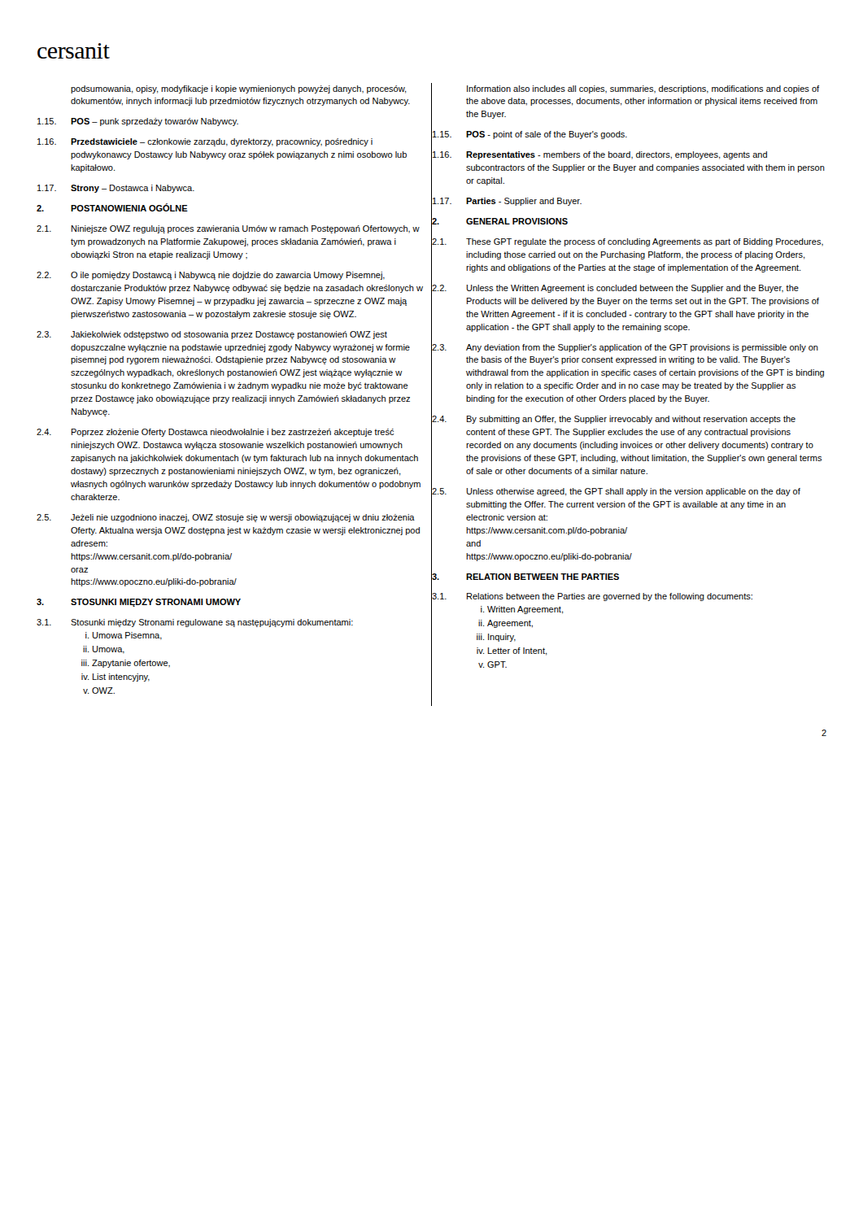cersanit
| / / podsumowania, opisy, modyfikacje i kopie wymienionych powyżej danych, procesów, dokumentów, innych informacji lub przedmiotów fizycznych otrzymanych od Nabywcy. / / 1.15. / POS – punk sprzedaży towarów Nabywcy. / / 1.16. / Przedstawiciele – członkowie zarządu, dyrektorzy, pracownicy, pośrednicy i podwykonawcy Dostawcy lub Nabywcy oraz spółek powiązanych z nimi osobowo lub kapitałowo. / / 1.17. / Strony – Dostawca i Nabywca. / / 2. / POSTANOWIENIA OGÓLNE / / 2.1. / Niniejsze OWZ regulują proces zawierania Umów w ramach Postępowań Ofertowych, w tym prowadzonych na Platformie Zakupowej, proces składania Zamówień, prawa i obowiązki Stron na etapie realizacji Umowy ; / / 2.2. / O ile pomiędzy Dostawcą i Nabywcą nie dojdzie do zawarcia Umowy Pisemnej, dostarczanie Produktów przez Nabywcę odbywać się będzie na zasadach określonych w OWZ. Zapisy Umowy Pisemnej – w przypadku jej zawarcia – sprzeczne z OWZ mają pierwszeństwo zastosowania – w pozostałym zakresie stosuje się OWZ. / / 2.3. / Jakiekolwiek odstępstwo od stosowania przez Dostawcę postanowień OWZ jest dopuszczalne wyłącznie na podstawie uprzedniej zgody Nabywcy wyrażonej w formie pisemnej pod rygorem nieważności. Odstąpienie przez Nabywcę od stosowania w szczególnych wypadkach, określonych postanowień OWZ jest wiążące wyłącznie w stosunku do konkretnego Zamówienia i w żadnym wypadku nie może być traktowane przez Dostawcę jako obowiązujące przy realizacji innych Zamówień składanych przez Nabywcę. / / 2.4. / Poprzez złożenie Oferty Dostawca nieodwołalnie i bez zastrzeżeń akceptuje treść niniejszych OWZ. Dostawca wyłącza stosowanie wszelkich postanowień umownych zapisanych na jakichkolwiek dokumentach (w tym fakturach lub na innych dokumentach dostawy) sprzecznych z postanowieniami niniejszych OWZ, w tym, bez ograniczeń, własnych ogólnych warunków sprzedaży Dostawcy lub innych dokumentów o podobnym charakterze. / / 2.5. / Jeżeli nie uzgodniono inaczej, OWZ stosuje się w wersji obowiązującej w dniu złożenia Oferty. Aktualna wersja OWZ dostępna jest w każdym czasie w wersji elektronicznej pod adresem: https://www.cersanit.com.pl/do-pobrania/ oraz https://www.opoczno.eu/pliki-do-pobrania/ / / 3. / STOSUNKI MIĘDZY STRONAMI UMOWY / / 3.1. / Stosunki między Stronami regulowane są następującymi dokumentami: Umowa Pisemna, Umowa, Zapytanie ofertowe, List intencyjny, OWZ. / | / / Information also includes all copies, summaries, descriptions, modifications and copies of the above data, processes, documents, other information or physical items received from the Buyer. / / 1.15. / POS - point of sale of the Buyer's goods. / / 1.16. / Representatives - members of the board, directors, employees, agents and subcontractors of the Supplier or the Buyer and companies associated with them in person or capital. / / 1.17. / Parties - Supplier and Buyer. / / 2. / GENERAL PROVISIONS / / 2.1. / These GPT regulate the process of concluding Agreements as part of Bidding Procedures, including those carried out on the Purchasing Platform, the process of placing Orders, rights and obligations of the Parties at the stage of implementation of the Agreement. / / 2.2. / Unless the Written Agreement is concluded between the Supplier and the Buyer, the Products will be delivered by the Buyer on the terms set out in the GPT. The provisions of the Written Agreement - if it is concluded - contrary to the GPT shall have priority in the application - the GPT shall apply to the remaining scope. / / 2.3. / Any deviation from the Supplier's application of the GPT provisions is permissible only on the basis of the Buyer's prior consent expressed in writing to be valid. The Buyer's withdrawal from the application in specific cases of certain provisions of the GPT is binding only in relation to a specific Order and in no case may be treated by the Supplier as binding for the execution of other Orders placed by the Buyer. / / 2.4. / By submitting an Offer, the Supplier irrevocably and without reservation accepts the content of these GPT. The Supplier excludes the use of any contractual provisions recorded on any documents (including invoices or other delivery documents) contrary to the provisions of these GPT, including, without limitation, the Supplier's own general terms of sale or other documents of a similar nature. / / 2.5. / Unless otherwise agreed, the GPT shall apply in the version applicable on the day of submitting the Offer. The current version of the GPT is available at any time in an electronic version at: https://www.cersanit.com.pl/do-pobrania/ and https://www.opoczno.eu/pliki-do-pobrania/ / / 3. / RELATION BETWEEN THE PARTIES / / 3.1. / Relations between the Parties are governed by the following documents: Written Agreement, Agreement, Inquiry, Letter of Intent, GPT. / |
2